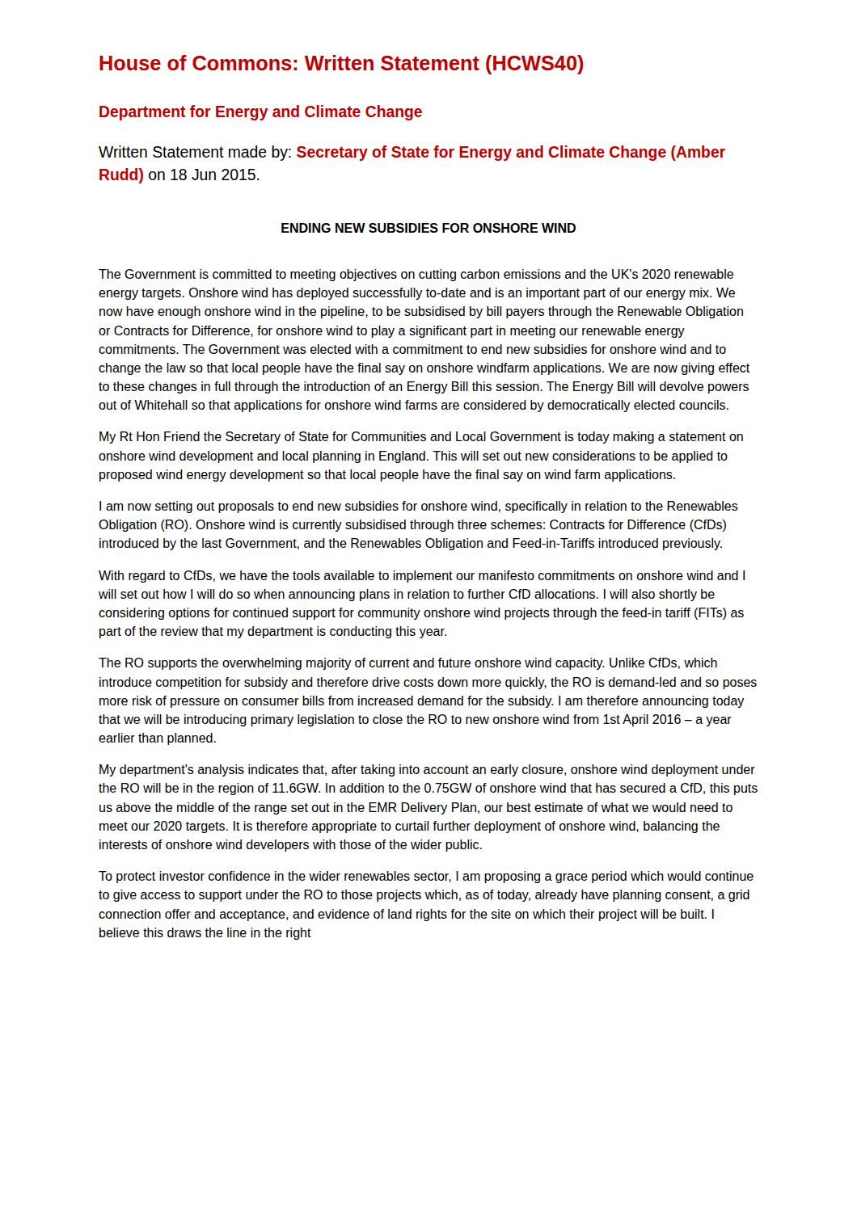House of Commons: Written Statement (HCWS40)
Department for Energy and Climate Change
Written Statement made by: Secretary of State for Energy and Climate Change (Amber Rudd) on 18 Jun 2015.
ENDING NEW SUBSIDIES FOR ONSHORE WIND
The Government is committed to meeting objectives on cutting carbon emissions and the UK's 2020 renewable energy targets. Onshore wind has deployed successfully to-date and is an important part of our energy mix. We now have enough onshore wind in the pipeline, to be subsidised by bill payers through the Renewable Obligation or Contracts for Difference, for onshore wind to play a significant part in meeting our renewable energy commitments. The Government was elected with a commitment to end new subsidies for onshore wind and to change the law so that local people have the final say on onshore windfarm applications. We are now giving effect to these changes in full through the introduction of an Energy Bill this session. The Energy Bill will devolve powers out of Whitehall so that applications for onshore wind farms are considered by democratically elected councils.
My Rt Hon Friend the Secretary of State for Communities and Local Government is today making a statement on onshore wind development and local planning in England. This will set out new considerations to be applied to proposed wind energy development so that local people have the final say on wind farm applications.
I am now setting out proposals to end new subsidies for onshore wind, specifically in relation to the Renewables Obligation (RO). Onshore wind is currently subsidised through three schemes: Contracts for Difference (CfDs) introduced by the last Government, and the Renewables Obligation and Feed-in-Tariffs introduced previously.
With regard to CfDs, we have the tools available to implement our manifesto commitments on onshore wind and I will set out how I will do so when announcing plans in relation to further CfD allocations. I will also shortly be considering options for continued support for community onshore wind projects through the feed-in tariff (FITs) as part of the review that my department is conducting this year.
The RO supports the overwhelming majority of current and future onshore wind capacity. Unlike CfDs, which introduce competition for subsidy and therefore drive costs down more quickly, the RO is demand-led and so poses more risk of pressure on consumer bills from increased demand for the subsidy. I am therefore announcing today that we will be introducing primary legislation to close the RO to new onshore wind from 1st April 2016 – a year earlier than planned.
My department's analysis indicates that, after taking into account an early closure, onshore wind deployment under the RO will be in the region of 11.6GW. In addition to the 0.75GW of onshore wind that has secured a CfD, this puts us above the middle of the range set out in the EMR Delivery Plan, our best estimate of what we would need to meet our 2020 targets. It is therefore appropriate to curtail further deployment of onshore wind, balancing the interests of onshore wind developers with those of the wider public.
To protect investor confidence in the wider renewables sector, I am proposing a grace period which would continue to give access to support under the RO to those projects which, as of today, already have planning consent, a grid connection offer and acceptance, and evidence of land rights for the site on which their project will be built. I believe this draws the line in the right